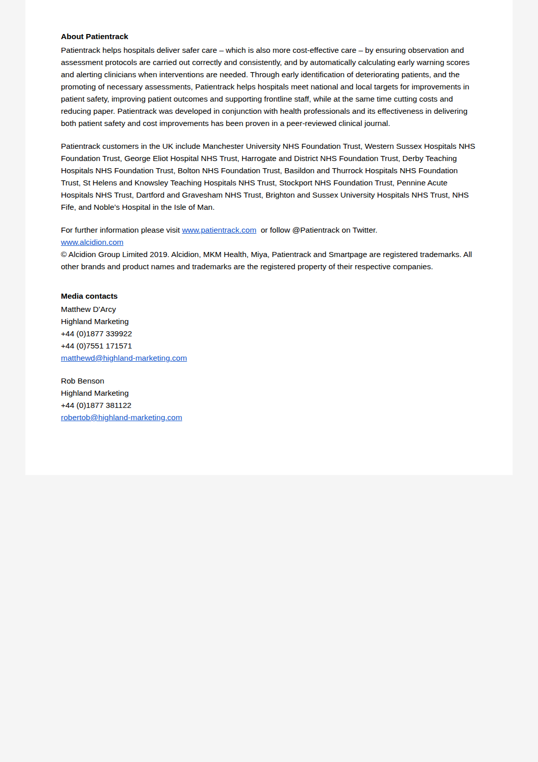About Patientrack
Patientrack helps hospitals deliver safer care – which is also more cost-effective care – by ensuring observation and assessment protocols are carried out correctly and consistently, and by automatically calculating early warning scores and alerting clinicians when interventions are needed. Through early identification of deteriorating patients, and the promoting of necessary assessments, Patientrack helps hospitals meet national and local targets for improvements in patient safety, improving patient outcomes and supporting frontline staff, while at the same time cutting costs and reducing paper. Patientrack was developed in conjunction with health professionals and its effectiveness in delivering both patient safety and cost improvements has been proven in a peer-reviewed clinical journal.
Patientrack customers in the UK include Manchester University NHS Foundation Trust, Western Sussex Hospitals NHS Foundation Trust, George Eliot Hospital NHS Trust, Harrogate and District NHS Foundation Trust, Derby Teaching Hospitals NHS Foundation Trust, Bolton NHS Foundation Trust, Basildon and Thurrock Hospitals NHS Foundation Trust, St Helens and Knowsley Teaching Hospitals NHS Trust, Stockport NHS Foundation Trust, Pennine Acute Hospitals NHS Trust, Dartford and Gravesham NHS Trust, Brighton and Sussex University Hospitals NHS Trust, NHS Fife, and Noble’s Hospital in the Isle of Man.
For further information please visit www.patientrack.com or follow @Patientrack on Twitter.
www.alcidion.com
© Alcidion Group Limited 2019. Alcidion, MKM Health, Miya, Patientrack and Smartpage are registered trademarks. All other brands and product names and trademarks are the registered property of their respective companies.
Media contacts
Matthew D’Arcy Highland Marketing +44 (0)1877 339922 +44 (0)7551 171571 matthewd@highland-marketing.com
Rob Benson Highland Marketing +44 (0)1877 381122 robertob@highland-marketing.com